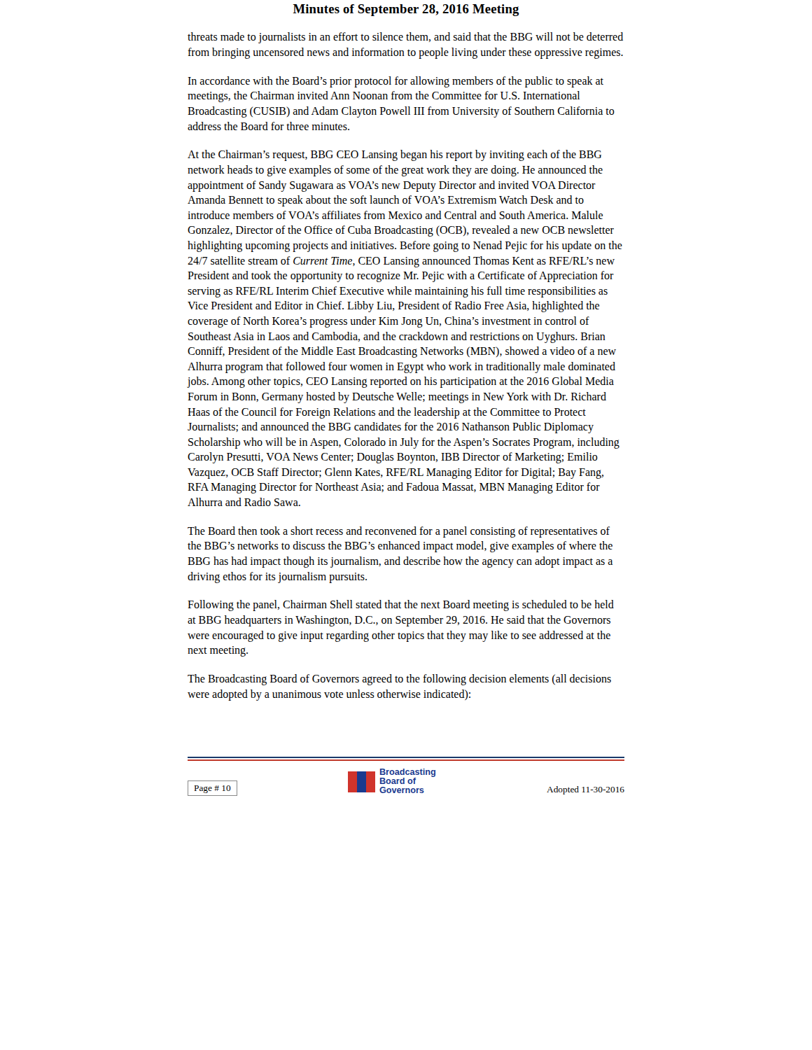Minutes of September 28, 2016 Meeting
threats made to journalists in an effort to silence them, and said that the BBG will not be deterred from bringing uncensored news and information to people living under these oppressive regimes.
In accordance with the Board’s prior protocol for allowing members of the public to speak at meetings, the Chairman invited Ann Noonan from the Committee for U.S. International Broadcasting (CUSIB) and Adam Clayton Powell III from University of Southern California to address the Board for three minutes.
At the Chairman’s request, BBG CEO Lansing began his report by inviting each of the BBG network heads to give examples of some of the great work they are doing. He announced the appointment of Sandy Sugawara as VOA’s new Deputy Director and invited VOA Director Amanda Bennett to speak about the soft launch of VOA’s Extremism Watch Desk and to introduce members of VOA’s affiliates from Mexico and Central and South America. Malule Gonzalez, Director of the Office of Cuba Broadcasting (OCB), revealed a new OCB newsletter highlighting upcoming projects and initiatives. Before going to Nenad Pejic for his update on the 24/7 satellite stream of Current Time, CEO Lansing announced Thomas Kent as RFE/RL’s new President and took the opportunity to recognize Mr. Pejic with a Certificate of Appreciation for serving as RFE/RL Interim Chief Executive while maintaining his full time responsibilities as Vice President and Editor in Chief. Libby Liu, President of Radio Free Asia, highlighted the coverage of North Korea’s progress under Kim Jong Un, China’s investment in control of Southeast Asia in Laos and Cambodia, and the crackdown and restrictions on Uyghurs. Brian Conniff, President of the Middle East Broadcasting Networks (MBN), showed a video of a new Alhurra program that followed four women in Egypt who work in traditionally male dominated jobs. Among other topics, CEO Lansing reported on his participation at the 2016 Global Media Forum in Bonn, Germany hosted by Deutsche Welle; meetings in New York with Dr. Richard Haas of the Council for Foreign Relations and the leadership at the Committee to Protect Journalists; and announced the BBG candidates for the 2016 Nathanson Public Diplomacy Scholarship who will be in Aspen, Colorado in July for the Aspen’s Socrates Program, including Carolyn Presutti, VOA News Center; Douglas Boynton, IBB Director of Marketing; Emilio Vazquez, OCB Staff Director; Glenn Kates, RFE/RL Managing Editor for Digital; Bay Fang, RFA Managing Director for Northeast Asia; and Fadoua Massat, MBN Managing Editor for Alhurra and Radio Sawa.
The Board then took a short recess and reconvened for a panel consisting of representatives of the BBG’s networks to discuss the BBG’s enhanced impact model, give examples of where the BBG has had impact though its journalism, and describe how the agency can adopt impact as a driving ethos for its journalism pursuits.
Following the panel, Chairman Shell stated that the next Board meeting is scheduled to be held at BBG headquarters in Washington, D.C., on September 29, 2016. He said that the Governors were encouraged to give input regarding other topics that they may like to see addressed at the next meeting.
The Broadcasting Board of Governors agreed to the following decision elements (all decisions were adopted by a unanimous vote unless otherwise indicated):
Page # 10
Broadcasting
Board of
Governors
Adopted 11-30-2016